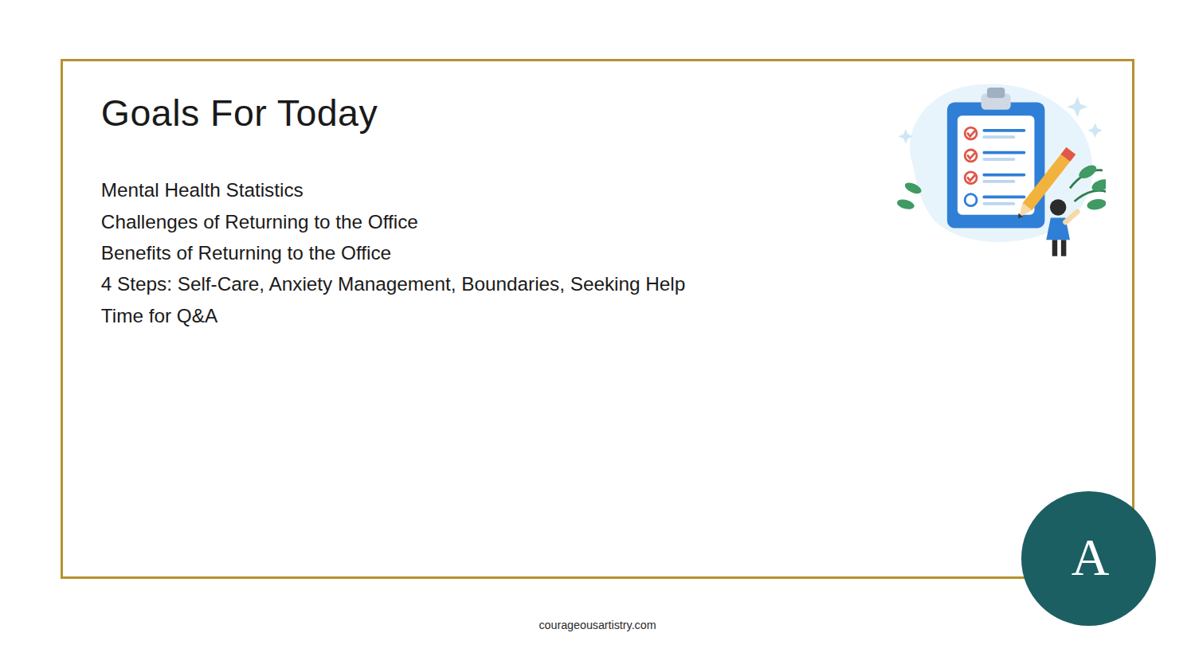Goals For Today
Mental Health Statistics
Challenges of Returning to the Office
Benefits of Returning to the Office
4 Steps: Self-Care, Anxiety Management, Boundaries, Seeking Help
Time for Q&A
A
courageousartistry.com